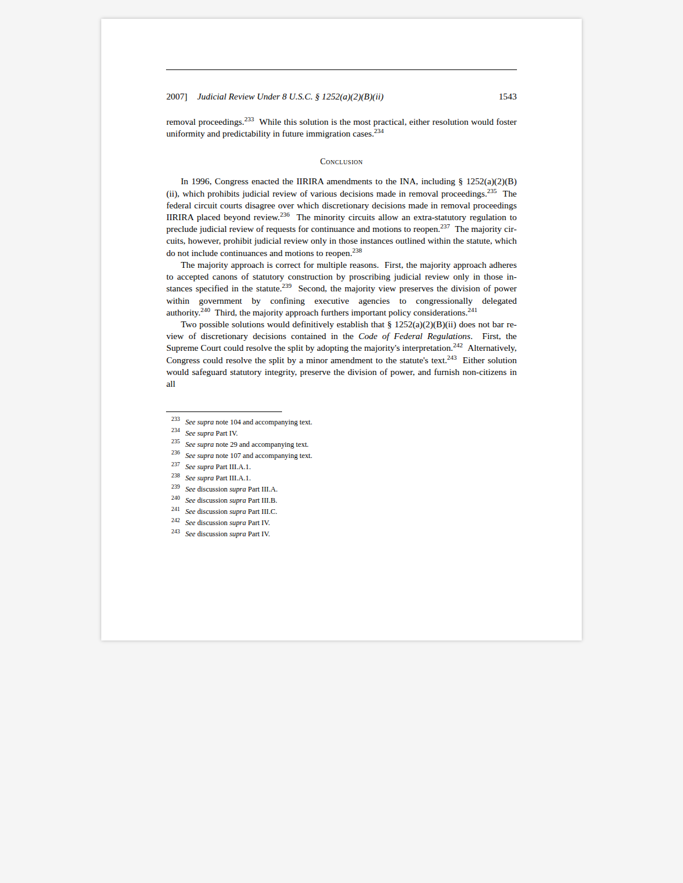2007] Judicial Review Under 8 U.S.C. § 1252(a)(2)(B)(ii) 1543
removal proceedings.233 While this solution is the most practical, either resolution would foster uniformity and predictability in future immigration cases.234
Conclusion
In 1996, Congress enacted the IIRIRA amendments to the INA, including § 1252(a)(2)(B)(ii), which prohibits judicial review of various decisions made in removal proceedings.235 The federal circuit courts disagree over which discretionary decisions made in removal proceedings IIRIRA placed beyond review.236 The minority circuits allow an extra-statutory regulation to preclude judicial review of requests for continuance and motions to reopen.237 The majority circuits, however, prohibit judicial review only in those instances outlined within the statute, which do not include continuances and motions to reopen.238
The majority approach is correct for multiple reasons. First, the majority approach adheres to accepted canons of statutory construction by proscribing judicial review only in those instances specified in the statute.239 Second, the majority view preserves the division of power within government by confining executive agencies to congressionally delegated authority.240 Third, the majority approach furthers important policy considerations.241
Two possible solutions would definitively establish that § 1252(a)(2)(B)(ii) does not bar review of discretionary decisions contained in the Code of Federal Regulations. First, the Supreme Court could resolve the split by adopting the majority's interpretation.242 Alternatively, Congress could resolve the split by a minor amendment to the statute's text.243 Either solution would safeguard statutory integrity, preserve the division of power, and furnish non-citizens in all
See supra note 104 and accompanying text.
See supra Part IV.
See supra note 29 and accompanying text.
See supra note 107 and accompanying text.
See supra Part III.A.1.
See supra Part III.A.1.
See discussion supra Part III.A.
See discussion supra Part III.B.
See discussion supra Part III.C.
See discussion supra Part IV.
See discussion supra Part IV.